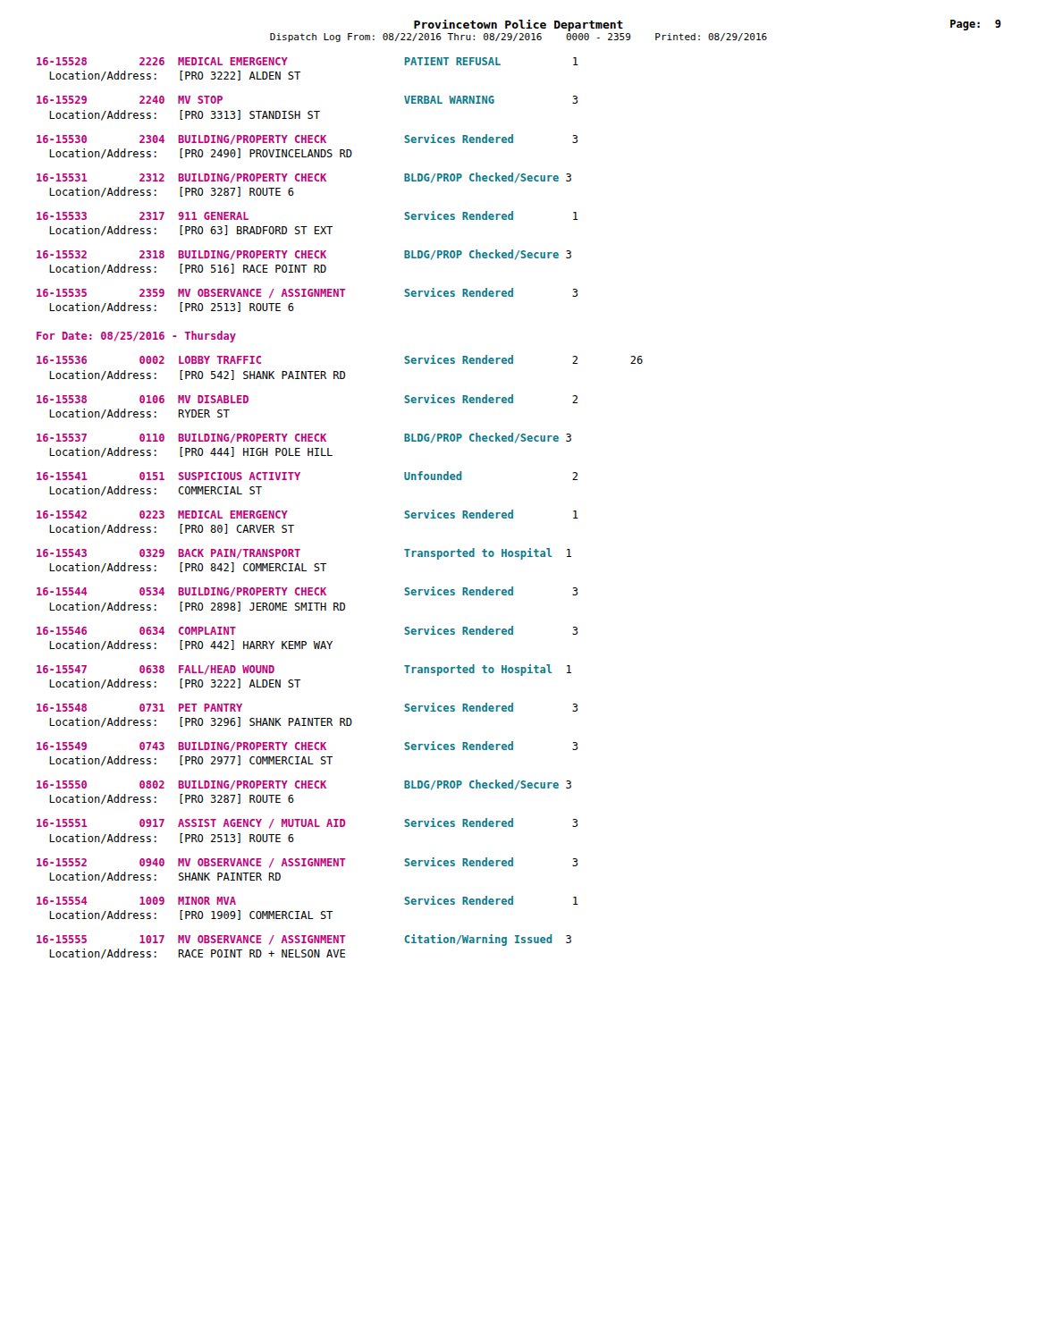Page: 9
Provincetown Police Department
Dispatch Log From: 08/22/2016 Thru: 08/29/2016 0000 - 2359 Printed: 08/29/2016
16-15528 2226 MEDICAL EMERGENCY PATIENT REFUSAL 1 Location/Address: [PRO 3222] ALDEN ST
16-15529 2240 MV STOP VERBAL WARNING 3 Location/Address: [PRO 3313] STANDISH ST
16-15530 2304 BUILDING/PROPERTY CHECK Services Rendered 3 Location/Address: [PRO 2490] PROVINCELANDS RD
16-15531 2312 BUILDING/PROPERTY CHECK BLDG/PROP Checked/Secure 3 Location/Address: [PRO 3287] ROUTE 6
16-15533 2317 911 GENERAL Services Rendered 1 Location/Address: [PRO 63] BRADFORD ST EXT
16-15532 2318 BUILDING/PROPERTY CHECK BLDG/PROP Checked/Secure 3 Location/Address: [PRO 516] RACE POINT RD
16-15535 2359 MV OBSERVANCE / ASSIGNMENT Services Rendered 3 Location/Address: [PRO 2513] ROUTE 6
For Date: 08/25/2016 - Thursday
16-15536 0002 LOBBY TRAFFIC Services Rendered 2 26 Location/Address: [PRO 542] SHANK PAINTER RD
16-15538 0106 MV DISABLED Services Rendered 2 Location/Address: RYDER ST
16-15537 0110 BUILDING/PROPERTY CHECK BLDG/PROP Checked/Secure 3 Location/Address: [PRO 444] HIGH POLE HILL
16-15541 0151 SUSPICIOUS ACTIVITY Unfounded 2 Location/Address: COMMERCIAL ST
16-15542 0223 MEDICAL EMERGENCY Services Rendered 1 Location/Address: [PRO 80] CARVER ST
16-15543 0329 BACK PAIN/TRANSPORT Transported to Hospital 1 Location/Address: [PRO 842] COMMERCIAL ST
16-15544 0534 BUILDING/PROPERTY CHECK Services Rendered 3 Location/Address: [PRO 2898] JEROME SMITH RD
16-15546 0634 COMPLAINT Services Rendered 3 Location/Address: [PRO 442] HARRY KEMP WAY
16-15547 0638 FALL/HEAD WOUND Transported to Hospital 1 Location/Address: [PRO 3222] ALDEN ST
16-15548 0731 PET PANTRY Services Rendered 3 Location/Address: [PRO 3296] SHANK PAINTER RD
16-15549 0743 BUILDING/PROPERTY CHECK Services Rendered 3 Location/Address: [PRO 2977] COMMERCIAL ST
16-15550 0802 BUILDING/PROPERTY CHECK BLDG/PROP Checked/Secure 3 Location/Address: [PRO 3287] ROUTE 6
16-15551 0917 ASSIST AGENCY / MUTUAL AID Services Rendered 3 Location/Address: [PRO 2513] ROUTE 6
16-15552 0940 MV OBSERVANCE / ASSIGNMENT Services Rendered 3 Location/Address: SHANK PAINTER RD
16-15554 1009 MINOR MVA Services Rendered 1 Location/Address: [PRO 1909] COMMERCIAL ST
16-15555 1017 MV OBSERVANCE / ASSIGNMENT Citation/Warning Issued 3 Location/Address: RACE POINT RD + NELSON AVE